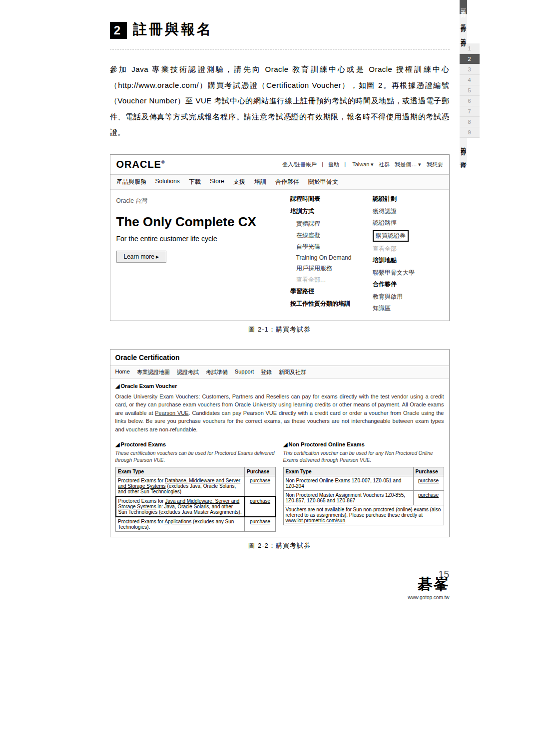第一部分
第二部分
第三部分
1
2
3
4
5
6
7
8
9
第四部分
附錄
2註冊與報名
參加 Java 專業技術認證測驗，請先向 Oracle 教育訓練中心或是 Oracle 授權訓練中心（http://www.oracle.com/）購買考試憑證（Certification Voucher），如圖 2。再根據憑證編號（Voucher Number）至 VUE 考試中心的網站進行線上註冊預約考試的時間及地點，或透過電子郵件、電話及傳真等方式完成報名程序。請注意考試憑證的有效期限，報名時不得使用過期的考試憑證。
ORACLE®
登入/註冊帳戶|援助| Taiwan ▾社群 我是個… ▾我想要
產品與服務
Solutions
下載
Store
支援
培訓
合作夥伴
關於甲骨文
Oracle 台灣
The Only Complete CX
For the entire customer life cycle
Learn more ▸
課程時間表
培訓方式
實體課程
在線虛擬
自學光碟
Training On Demand
用戶採用服務
查看全部…
學習路徑
按工作性質分類的培訓
認證計劃
獲得認證
認證路徑
購買認證券
查看全部
培訓地點
聯繫甲骨文大學
合作夥伴
教育與啟用
知識區
圖 2-1：購買考試券
Oracle Certification
Home 專業認證地圖 認證考試 考試準備 Support 登錄 新聞及社群
◢ Oracle Exam Voucher
Oracle University Exam Vouchers: Customers, Partners and Resellers can pay for exams directly with the test vendor using a credit card, or they can purchase exam vouchers from Oracle University using learning credits or other means of payment. All Oracle exams are available at Pearson VUE. Candidates can pay Pearson VUE directly with a credit card or order a voucher from Oracle using the links below. Be sure you purchase vouchers for the correct exams, as these vouchers are not interchangeable between exam types and vouchers are non-refundable.
◢ Proctored Exams
These certification vouchers can be used for Proctored Exams delivered through Pearson VUE.
| Exam Type | Purchase |
| --- | --- |
| Proctored Exams for Database, Middleware and Server and Storage Systems (excludes Java, Oracle Solaris, and other Sun Technologies) | purchase |
| Proctored Exams for Java and Middleware, Server and Storage Systems in: Java, Oracle Solaris, and other Sun Technologies (excludes Java Master Assignments). | purchase |
| Proctored Exams for Applications (excludes any Sun Technologies). | purchase |
◢ Non Proctored Online Exams
This certification voucher can be used for any Non Proctored Online Exams delivered through Pearson VUE.
| Exam Type | Purchase |
| --- | --- |
| Non Proctored Online Exams 1Z0-007, 1Z0-051 and 1Z0-204 | purchase |
| Non Proctored Master Assignment Vouchers 1Z0-855, 1Z0-857, 1Z0-865 and 1Z0-867 | purchase |
| Vouchers are not available for Sun non-proctored (online) exams (also referred to as assignments). Please purchase these directly at www.iot.prometric.com/sun . |
圖 2-2：購買考試券
15
碁峯
www.gotop.com.tw